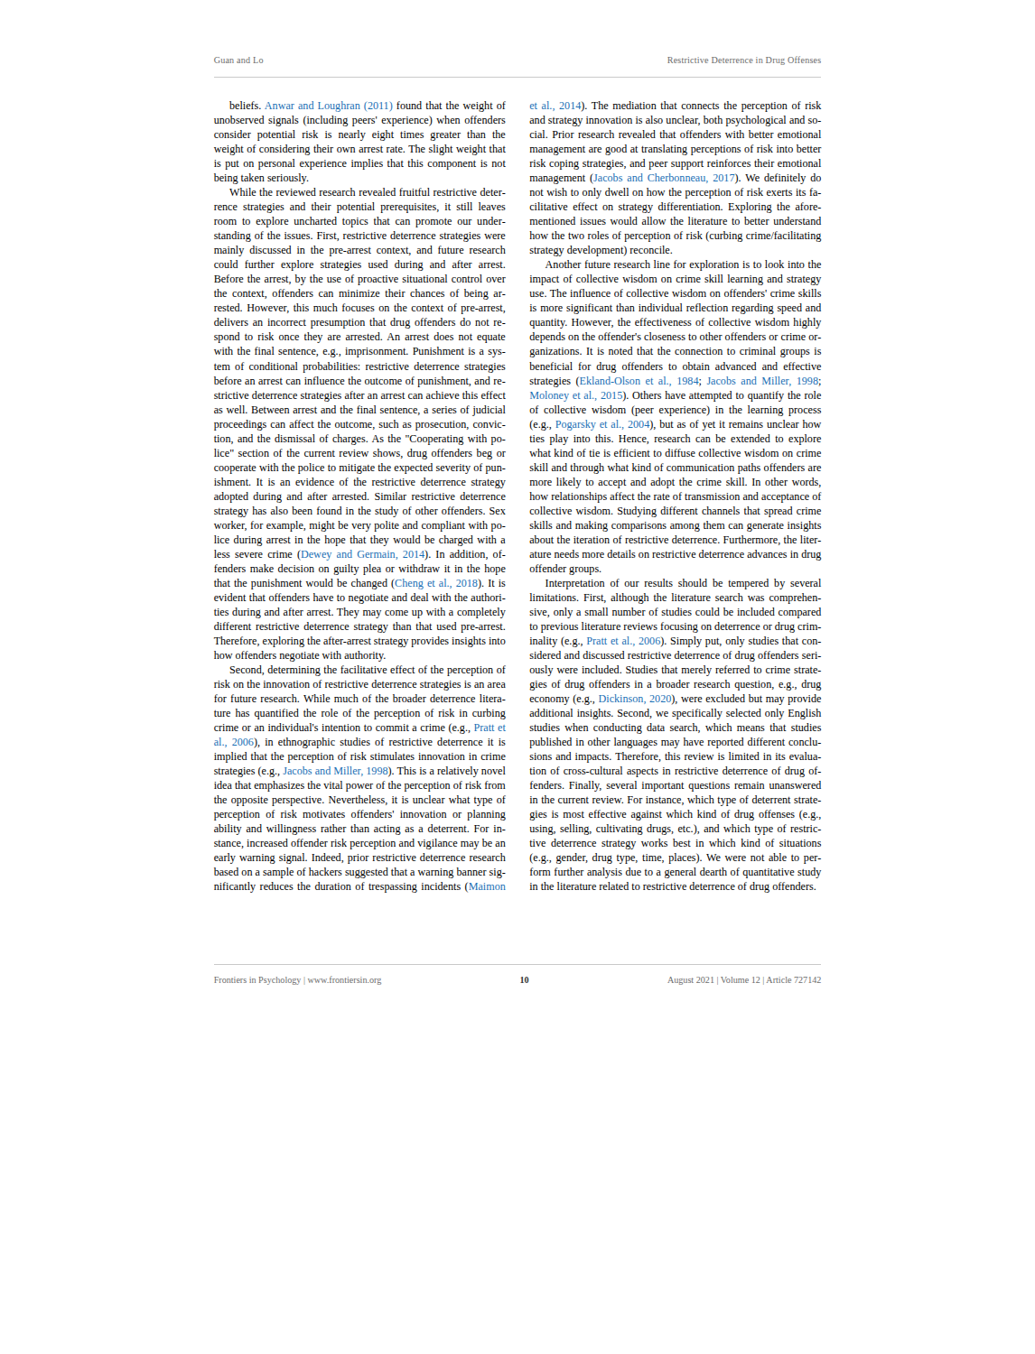Guan and Lo Restrictive Deterrence in Drug Offenses
beliefs. Anwar and Loughran (2011) found that the weight of unobserved signals (including peers' experience) when offenders consider potential risk is nearly eight times greater than the weight of considering their own arrest rate. The slight weight that is put on personal experience implies that this component is not being taken seriously.
While the reviewed research revealed fruitful restrictive deterrence strategies and their potential prerequisites, it still leaves room to explore uncharted topics that can promote our understanding of the issues. First, restrictive deterrence strategies were mainly discussed in the pre-arrest context, and future research could further explore strategies used during and after arrest. Before the arrest, by the use of proactive situational control over the context, offenders can minimize their chances of being arrested. However, this much focuses on the context of pre-arrest, delivers an incorrect presumption that drug offenders do not respond to risk once they are arrested. An arrest does not equate with the final sentence, e.g., imprisonment. Punishment is a system of conditional probabilities: restrictive deterrence strategies before an arrest can influence the outcome of punishment, and restrictive deterrence strategies after an arrest can achieve this effect as well. Between arrest and the final sentence, a series of judicial proceedings can affect the outcome, such as prosecution, conviction, and the dismissal of charges. As the "Cooperating with police" section of the current review shows, drug offenders beg or cooperate with the police to mitigate the expected severity of punishment. It is an evidence of the restrictive deterrence strategy adopted during and after arrested. Similar restrictive deterrence strategy has also been found in the study of other offenders. Sex worker, for example, might be very polite and compliant with police during arrest in the hope that they would be charged with a less severe crime (Dewey and Germain, 2014). In addition, offenders make decision on guilty plea or withdraw it in the hope that the punishment would be changed (Cheng et al., 2018). It is evident that offenders have to negotiate and deal with the authorities during and after arrest. They may come up with a completely different restrictive deterrence strategy than that used pre-arrest. Therefore, exploring the after-arrest strategy provides insights into how offenders negotiate with authority.
Second, determining the facilitative effect of the perception of risk on the innovation of restrictive deterrence strategies is an area for future research. While much of the broader deterrence literature has quantified the role of the perception of risk in curbing crime or an individual's intention to commit a crime (e.g., Pratt et al., 2006), in ethnographic studies of restrictive deterrence it is implied that the perception of risk stimulates innovation in crime strategies (e.g., Jacobs and Miller, 1998). This is a relatively novel idea that emphasizes the vital power of the perception of risk from the opposite perspective. Nevertheless, it is unclear what type of perception of risk motivates offenders' innovation or planning ability and willingness rather than acting as a deterrent. For instance, increased offender risk perception and vigilance may be an early warning signal. Indeed, prior restrictive deterrence research based on a sample of hackers suggested that a warning banner significantly reduces the duration of trespassing incidents (Maimon et al., 2014). The mediation that connects the perception of risk and strategy innovation is also unclear, both psychological and social. Prior research revealed that offenders with better emotional management are good at translating perceptions of risk into better risk coping strategies, and peer support reinforces their emotional management (Jacobs and Cherbonneau, 2017). We definitely do not wish to only dwell on how the perception of risk exerts its facilitative effect on strategy differentiation. Exploring the aforementioned issues would allow the literature to better understand how the two roles of perception of risk (curbing crime/facilitating strategy development) reconcile.
Another future research line for exploration is to look into the impact of collective wisdom on crime skill learning and strategy use. The influence of collective wisdom on offenders' crime skills is more significant than individual reflection regarding speed and quantity. However, the effectiveness of collective wisdom highly depends on the offender's closeness to other offenders or crime organizations. It is noted that the connection to criminal groups is beneficial for drug offenders to obtain advanced and effective strategies (Ekland-Olson et al., 1984; Jacobs and Miller, 1998; Moloney et al., 2015). Others have attempted to quantify the role of collective wisdom (peer experience) in the learning process (e.g., Pogarsky et al., 2004), but as of yet it remains unclear how ties play into this. Hence, research can be extended to explore what kind of tie is efficient to diffuse collective wisdom on crime skill and through what kind of communication paths offenders are more likely to accept and adopt the crime skill. In other words, how relationships affect the rate of transmission and acceptance of collective wisdom. Studying different channels that spread crime skills and making comparisons among them can generate insights about the iteration of restrictive deterrence. Furthermore, the literature needs more details on restrictive deterrence advances in drug offender groups.
Interpretation of our results should be tempered by several limitations. First, although the literature search was comprehensive, only a small number of studies could be included compared to previous literature reviews focusing on deterrence or drug criminality (e.g., Pratt et al., 2006). Simply put, only studies that considered and discussed restrictive deterrence of drug offenders seriously were included. Studies that merely referred to crime strategies of drug offenders in a broader research question, e.g., drug economy (e.g., Dickinson, 2020), were excluded but may provide additional insights. Second, we specifically selected only English studies when conducting data search, which means that studies published in other languages may have reported different conclusions and impacts. Therefore, this review is limited in its evaluation of cross-cultural aspects in restrictive deterrence of drug offenders. Finally, several important questions remain unanswered in the current review. For instance, which type of deterrent strategies is most effective against which kind of drug offenses (e.g., using, selling, cultivating drugs, etc.), and which type of restrictive deterrence strategy works best in which kind of situations (e.g., gender, drug type, time, places). We were not able to perform further analysis due to a general dearth of quantitative study in the literature related to restrictive deterrence of drug offenders.
Frontiers in Psychology | www.frontiersin.org 10 August 2021 | Volume 12 | Article 727142